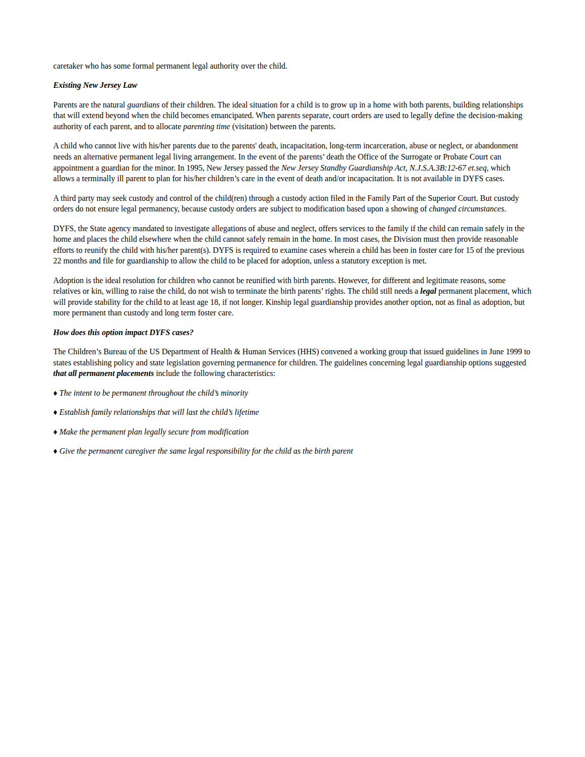caretaker who has some formal permanent legal authority over the child.
Existing New Jersey Law
Parents are the natural guardians of their children. The ideal situation for a child is to grow up in a home with both parents, building relationships that will extend beyond when the child becomes emancipated. When parents separate, court orders are used to legally define the decision-making authority of each parent, and to allocate parenting time (visitation) between the parents.
A child who cannot live with his/her parents due to the parents' death, incapacitation, long-term incarceration, abuse or neglect, or abandonment needs an alternative permanent legal living arrangement. In the event of the parents’ death the Office of the Surrogate or Probate Court can appointment a guardian for the minor. In 1995, New Jersey passed the New Jersey Standby Guardianship Act, N.J.S.A.3B:12-67 et.seq, which allows a terminally ill parent to plan for his/her children’s care in the event of death and/or incapacitation. It is not available in DYFS cases.
A third party may seek custody and control of the child(ren) through a custody action filed in the Family Part of the Superior Court. But custody orders do not ensure legal permanency, because custody orders are subject to modification based upon a showing of changed circumstances.
DYFS, the State agency mandated to investigate allegations of abuse and neglect, offers services to the family if the child can remain safely in the home and places the child elsewhere when the child cannot safely remain in the home. In most cases, the Division must then provide reasonable efforts to reunify the child with his/her parent(s). DYFS is required to examine cases wherein a child has been in foster care for 15 of the previous 22 months and file for guardianship to allow the child to be placed for adoption, unless a statutory exception is met.
Adoption is the ideal resolution for children who cannot be reunified with birth parents. However, for different and legitimate reasons, some relatives or kin, willing to raise the child, do not wish to terminate the birth parents’ rights. The child still needs a legal permanent placement, which will provide stability for the child to at least age 18, if not longer. Kinship legal guardianship provides another option, not as final as adoption, but more permanent than custody and long term foster care.
How does this option impact DYFS cases?
The Children’s Bureau of the US Department of Health & Human Services (HHS) convened a working group that issued guidelines in June 1999 to states establishing policy and state legislation governing permanence for children. The guidelines concerning legal guardianship options suggested that all permanent placements include the following characteristics:
The intent to be permanent throughout the child’s minority
Establish family relationships that will last the child’s lifetime
Make the permanent plan legally secure from modification
Give the permanent caregiver the same legal responsibility for the child as the birth parent